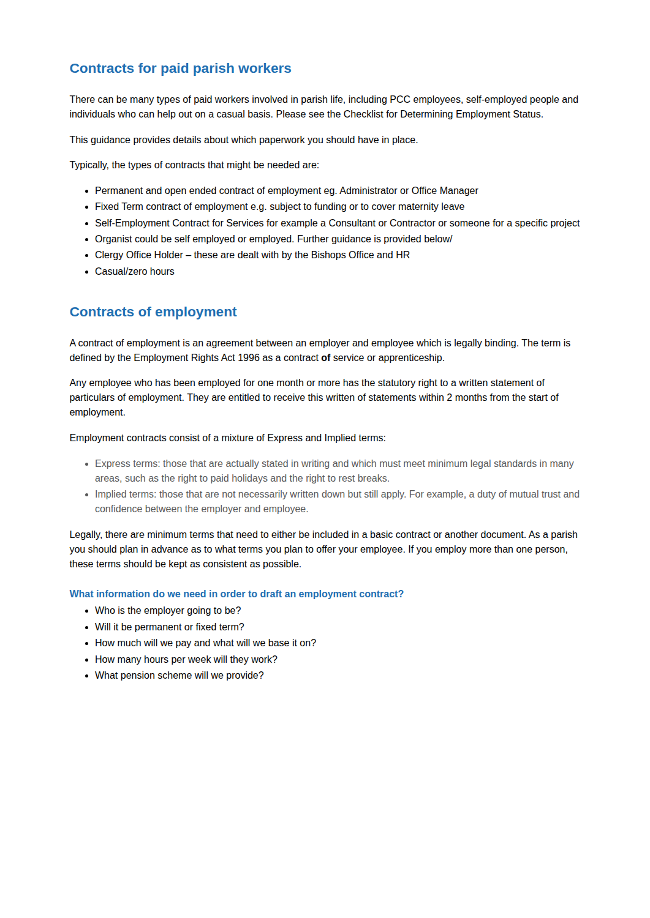Contracts for paid parish workers
There can be many types of paid workers involved in parish life, including PCC employees, self-employed people and individuals who can help out on a casual basis. Please see the Checklist for Determining Employment Status.
This guidance provides details about which paperwork you should have in place.
Typically, the types of contracts that might be needed are:
Permanent and open ended contract of employment eg. Administrator or Office Manager
Fixed Term contract of employment e.g. subject to funding or to cover maternity leave
Self-Employment Contract for Services for example a Consultant or Contractor or someone for a specific project
Organist could be self employed or employed. Further guidance is provided below/
Clergy Office Holder – these are dealt with by the Bishops Office and HR
Casual/zero hours
Contracts of employment
A contract of employment is an agreement between an employer and employee which is legally binding. The term is defined by the Employment Rights Act 1996 as a contract of service or apprenticeship.
Any employee who has been employed for one month or more has the statutory right to a written statement of particulars of employment. They are entitled to receive this written of statements within 2 months from the start of employment.
Employment contracts consist of a mixture of Express and Implied terms:
Express terms: those that are actually stated in writing and which must meet minimum legal standards in many areas, such as the right to paid holidays and the right to rest breaks.
Implied terms: those that are not necessarily written down but still apply. For example, a duty of mutual trust and confidence between the employer and employee.
Legally, there are minimum terms that need to either be included in a basic contract or another document. As a parish you should plan in advance as to what terms you plan to offer your employee. If you employ more than one person, these terms should be kept as consistent as possible.
What information do we need in order to draft an employment contract?
Who is the employer going to be?
Will it be permanent or fixed term?
How much will we pay and what will we base it on?
How many hours per week will they work?
What pension scheme will we provide?